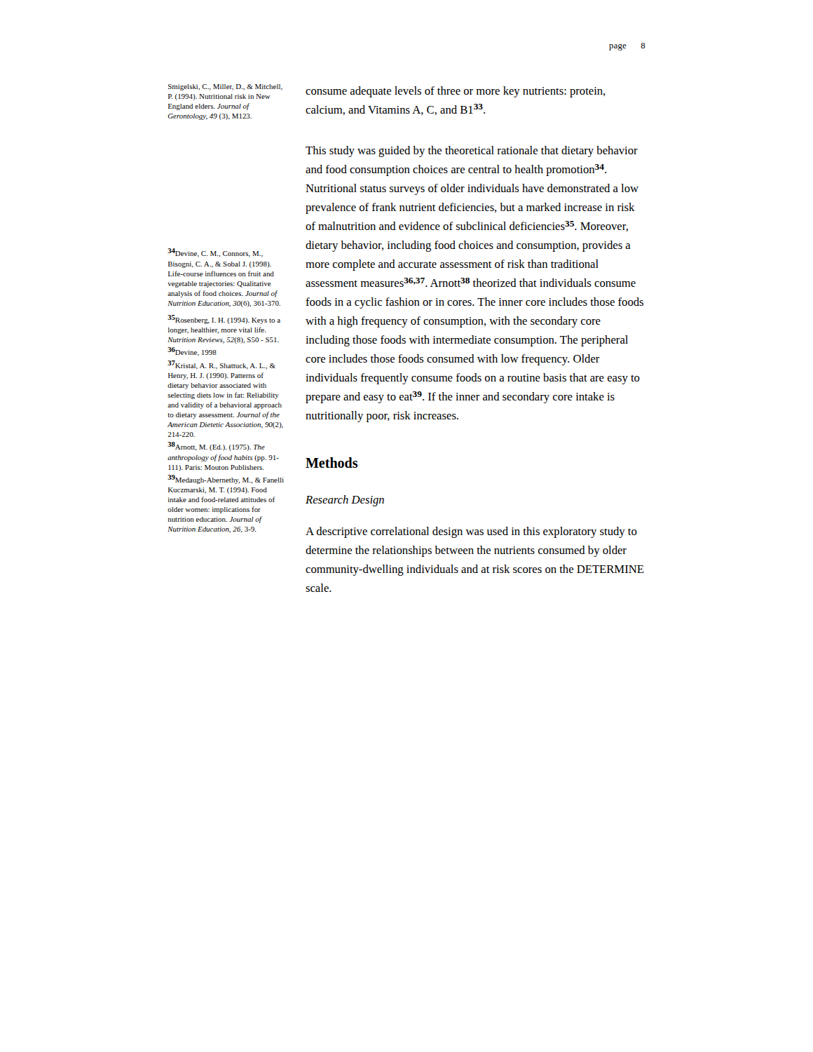page 8
Smigelski, C., Miller, D., & Mitchell, P. (1994). Nutritional risk in New England elders. Journal of Gerontology, 49 (3), M123.
34Devine, C. M., Connors, M., Bisogni, C. A., & Sobal J. (1998). Life-course influences on fruit and vegetable trajectories: Qualitative analysis of food choices. Journal of Nutrition Education, 30(6), 361-370.
35Rosenberg, I. H. (1994). Keys to a longer, healthier, more vital life. Nutrition Reviews, 52(8), S50 - S51.
36Devine, 1998
37Kristal, A. R., Shattuck, A. L., & Henry, H. J. (1990). Patterns of dietary behavior associated with selecting diets low in fat: Reliability and validity of a behavioral approach to dietary assessment. Journal of the American Dietetic Association, 90(2), 214-220.
38Arnott, M. (Ed.). (1975). The anthropology of food habits (pp. 91-111). Paris: Mouton Publishers.
39Medaugh-Abernethy, M., & Fanelli Kuczmarski, M. T. (1994). Food intake and food-related attitudes of older women: implications for nutrition education. Journal of Nutrition Education, 26, 3-9.
consume adequate levels of three or more key nutrients: protein, calcium, and Vitamins A, C, and B133.
This study was guided by the theoretical rationale that dietary behavior and food consumption choices are central to health promotion34. Nutritional status surveys of older individuals have demonstrated a low prevalence of frank nutrient deficiencies, but a marked increase in risk of malnutrition and evidence of subclinical deficiencies35. Moreover, dietary behavior, including food choices and consumption, provides a more complete and accurate assessment of risk than traditional assessment measures36,37. Arnott38 theorized that individuals consume foods in a cyclic fashion or in cores. The inner core includes those foods with a high frequency of consumption, with the secondary core including those foods with intermediate consumption. The peripheral core includes those foods consumed with low frequency. Older individuals frequently consume foods on a routine basis that are easy to prepare and easy to eat39. If the inner and secondary core intake is nutritionally poor, risk increases.
Methods
Research Design
A descriptive correlational design was used in this exploratory study to determine the relationships between the nutrients consumed by older community-dwelling individuals and at risk scores on the DETERMINE scale.